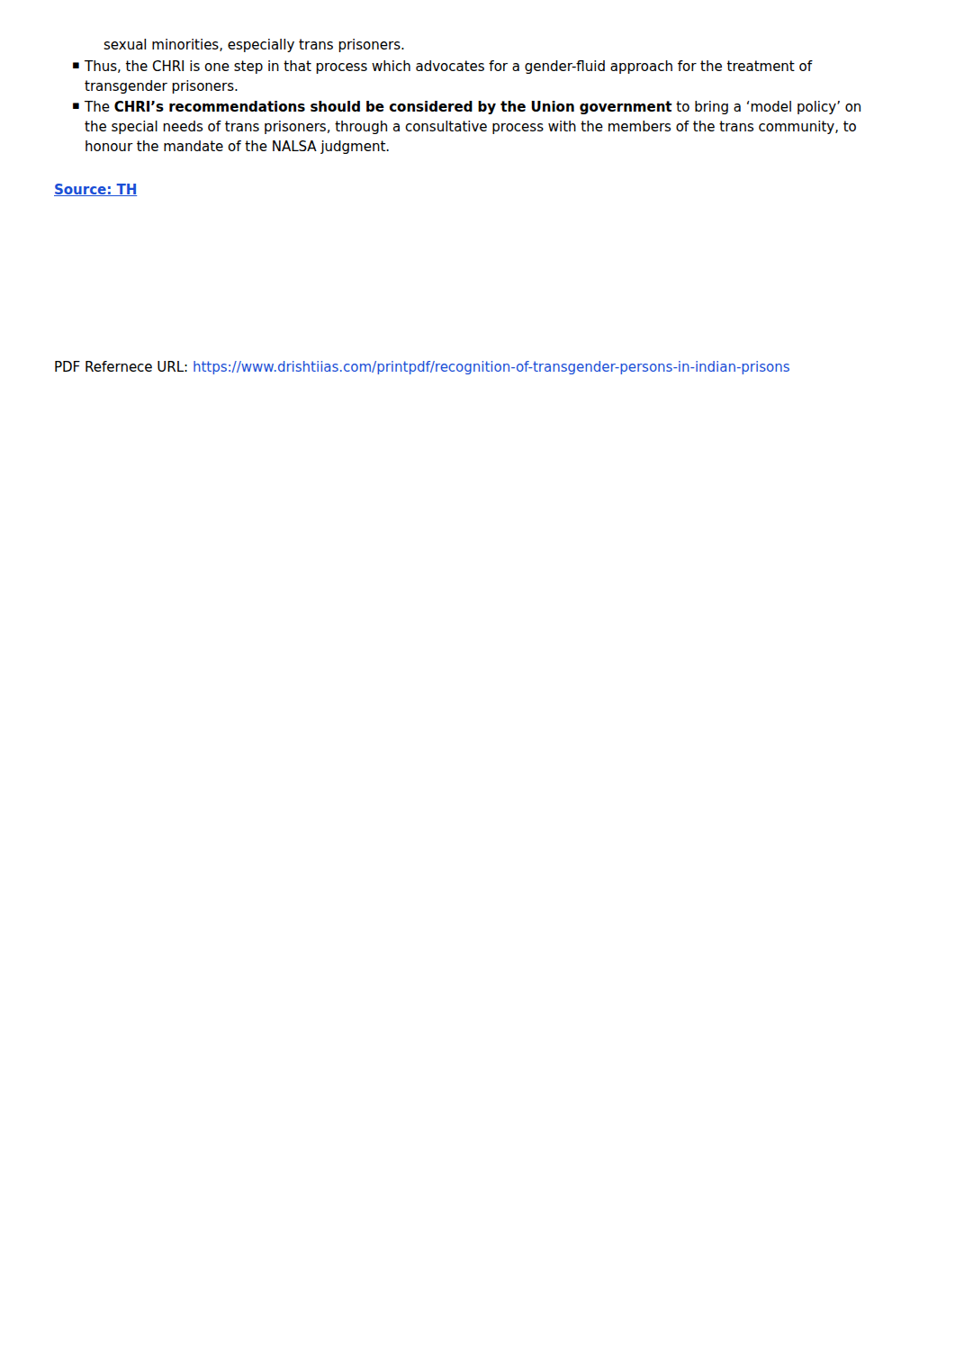sexual minorities, especially trans prisoners.
Thus, the CHRI is one step in that process which advocates for a gender-fluid approach for the treatment of transgender prisoners.
The CHRI’s recommendations should be considered by the Union government to bring a ‘model policy’ on the special needs of trans prisoners, through a consultative process with the members of the trans community, to honour the mandate of the NALSA judgment.
Source: TH
PDF Refernece URL: https://www.drishtiias.com/printpdf/recognition-of-transgender-persons-in-indian-prisons